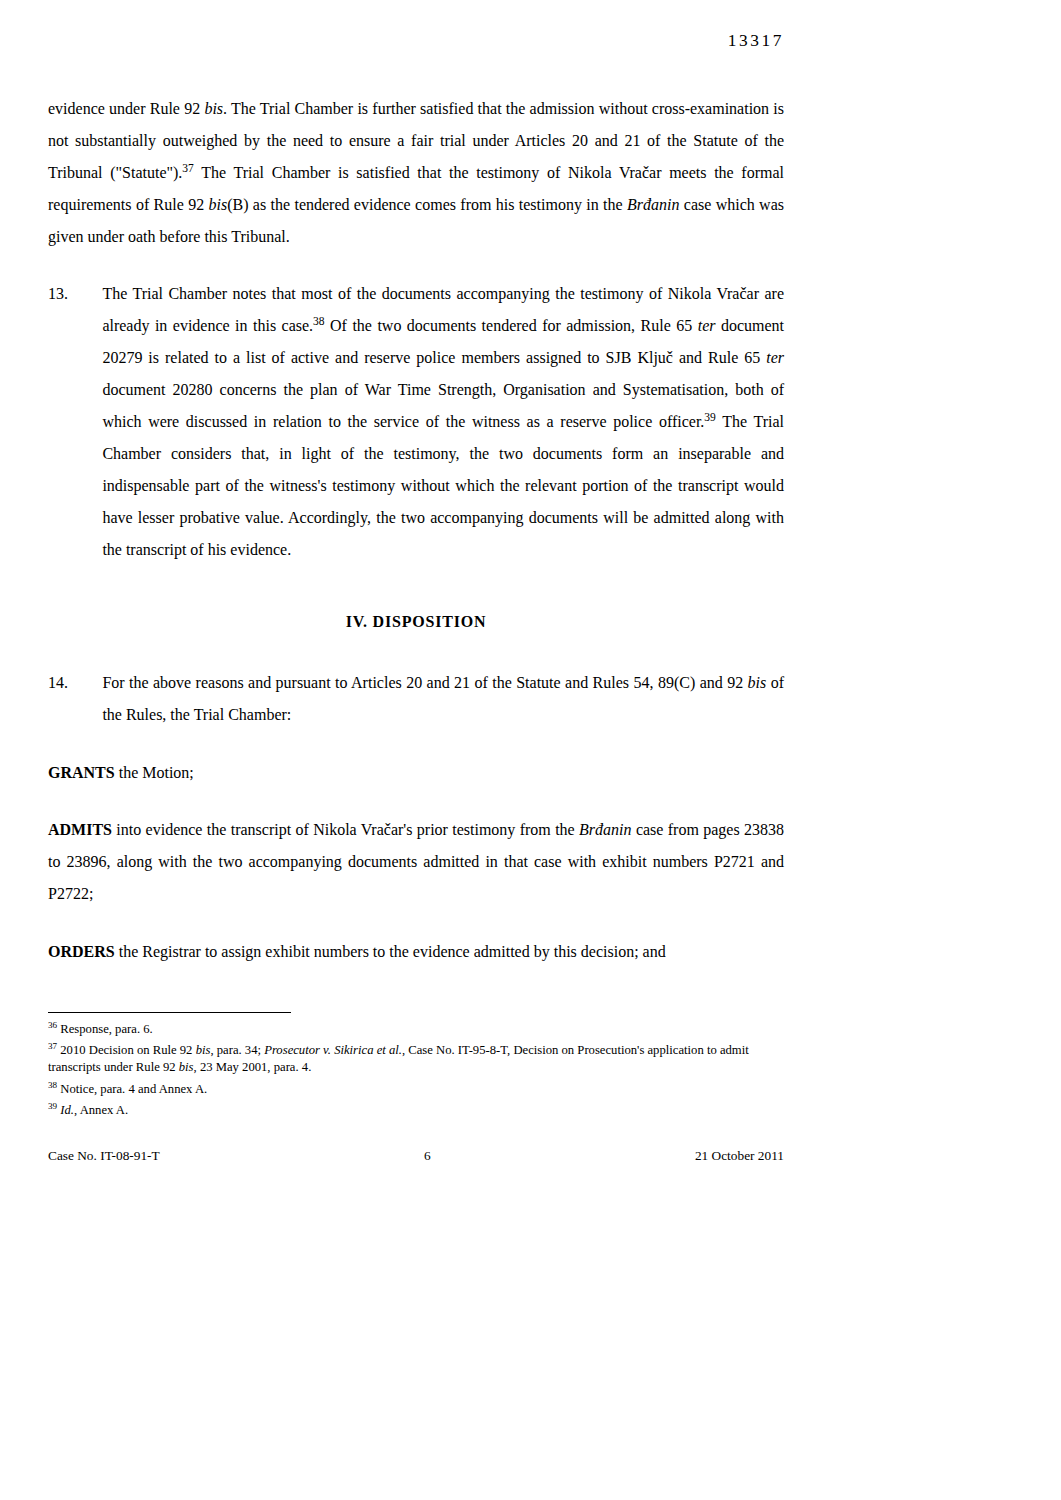13317
evidence under Rule 92 bis. The Trial Chamber is further satisfied that the admission without cross-examination is not substantially outweighed by the need to ensure a fair trial under Articles 20 and 21 of the Statute of the Tribunal ("Statute").37 The Trial Chamber is satisfied that the testimony of Nikola Vračar meets the formal requirements of Rule 92 bis(B) as the tendered evidence comes from his testimony in the Brđanin case which was given under oath before this Tribunal.
13.
The Trial Chamber notes that most of the documents accompanying the testimony of Nikola Vračar are already in evidence in this case.38 Of the two documents tendered for admission, Rule 65 ter document 20279 is related to a list of active and reserve police members assigned to SJB Ključ and Rule 65 ter document 20280 concerns the plan of War Time Strength, Organisation and Systematisation, both of which were discussed in relation to the service of the witness as a reserve police officer.39 The Trial Chamber considers that, in light of the testimony, the two documents form an inseparable and indispensable part of the witness's testimony without which the relevant portion of the transcript would have lesser probative value. Accordingly, the two accompanying documents will be admitted along with the transcript of his evidence.
IV. DISPOSITION
14.
For the above reasons and pursuant to Articles 20 and 21 of the Statute and Rules 54, 89(C) and 92 bis of the Rules, the Trial Chamber:
GRANTS the Motion;
ADMITS into evidence the transcript of Nikola Vračar's prior testimony from the Brđanin case from pages 23838 to 23896, along with the two accompanying documents admitted in that case with exhibit numbers P2721 and P2722;
ORDERS the Registrar to assign exhibit numbers to the evidence admitted by this decision; and
36 Response, para. 6.
37 2010 Decision on Rule 92 bis, para. 34; Prosecutor v. Sikirica et al., Case No. IT-95-8-T, Decision on Prosecution's application to admit transcripts under Rule 92 bis, 23 May 2001, para. 4.
38 Notice, para. 4 and Annex A.
39 Id., Annex A.
Case No. IT-08-91-T
6
21 October 2011